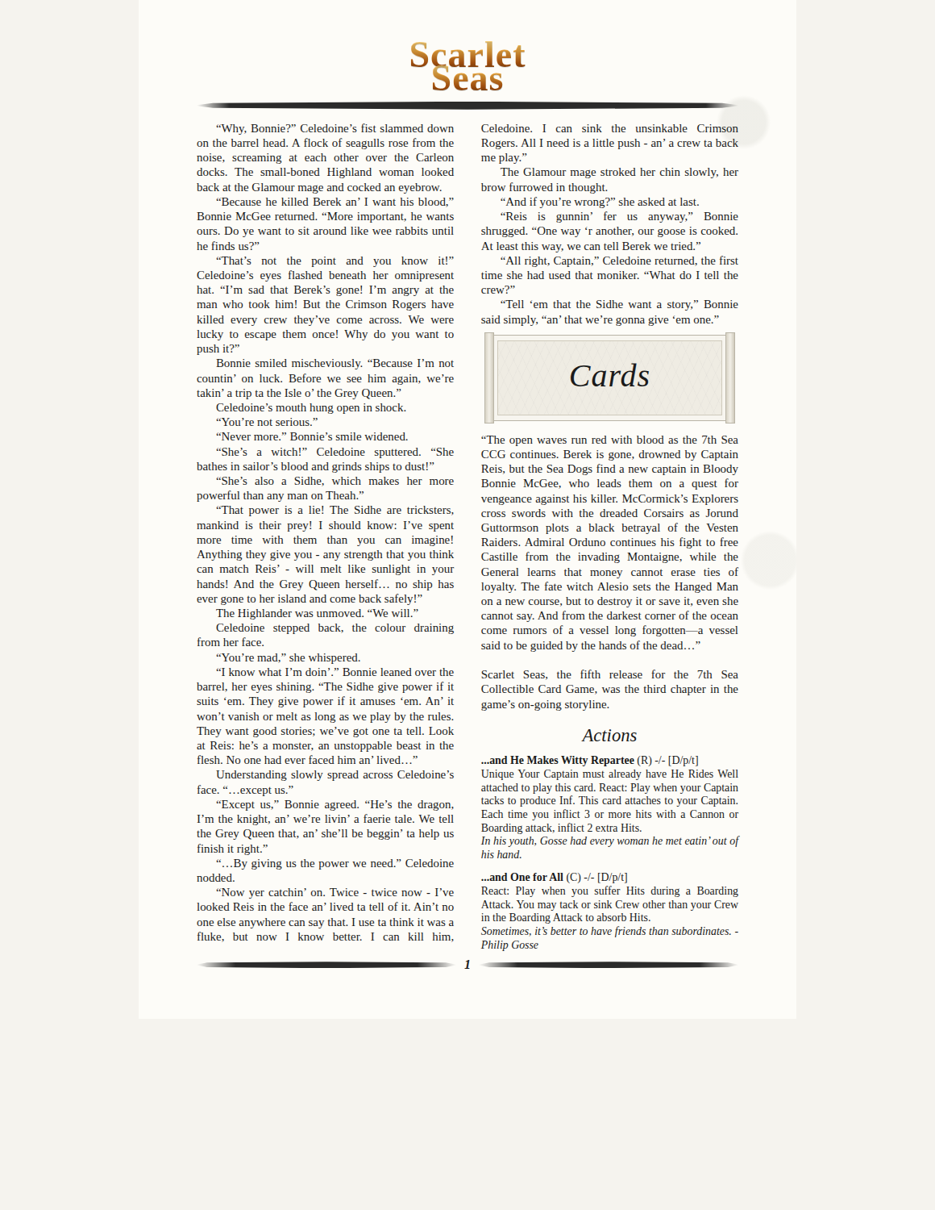Scarlet Seas
“Why, Bonnie?” Celedoine’s fist slammed down on the barrel head. A flock of seagulls rose from the noise, screaming at each other over the Carleon docks. The small-boned Highland woman looked back at the Glamour mage and cocked an eyebrow.
“Because he killed Berek an’ I want his blood,” Bonnie McGee returned. “More important, he wants ours. Do ye want to sit around like wee rabbits until he finds us?”
“That’s not the point and you know it!” Celedoine’s eyes flashed beneath her omnipresent hat. “I’m sad that Berek’s gone! I’m angry at the man who took him! But the Crimson Rogers have killed every crew they’ve come across. We were lucky to escape them once! Why do you want to push it?”
Bonnie smiled mischeviously. “Because I’m not countin’ on luck. Before we see him again, we’re takin’ a trip ta the Isle o’ the Grey Queen.”
Celedoine’s mouth hung open in shock.
“You’re not serious.”
“Never more.” Bonnie’s smile widened.
“She’s a witch!” Celedoine sputtered. “She bathes in sailor’s blood and grinds ships to dust!”
“She’s also a Sidhe, which makes her more powerful than any man on Theah.”
“That power is a lie! The Sidhe are tricksters, mankind is their prey! I should know: I’ve spent more time with them than you can imagine! Anything they give you - any strength that you think can match Reis’ - will melt like sunlight in your hands! And the Grey Queen herself… no ship has ever gone to her island and come back safely!”
The Highlander was unmoved. “We will.”
Celedoine stepped back, the colour draining from her face.
“You’re mad,” she whispered.
“I know what I’m doin’.” Bonnie leaned over the barrel, her eyes shining. “The Sidhe give power if it suits ‘em. They give power if it amuses ‘em. An’ it won’t vanish or melt as long as we play by the rules. They want good stories; we’ve got one ta tell. Look at Reis: he’s a monster, an unstoppable beast in the flesh. No one had ever faced him an’ lived…”
Understanding slowly spread across Celedoine’s face. “…except us.”
“Except us,” Bonnie agreed. “He’s the dragon, I’m the knight, an’ we’re livin’ a faerie tale. We tell the Grey Queen that, an’ she’ll be beggin’ ta help us finish it right.”
“…By giving us the power we need.” Celedoine nodded.
“Now yer catchin’ on. Twice - twice now - I’ve looked Reis in the face an’ lived ta tell of it. Ain’t no one else anywhere can say that. I use ta think it was a fluke, but now I know better. I can kill him, Celedoine. I can sink the unsinkable Crimson Rogers. All I need is a little push - an’ a crew ta back me play.”
The Glamour mage stroked her chin slowly, her brow furrowed in thought.
“And if you’re wrong?” she asked at last.
“Reis is gunnin’ fer us anyway,” Bonnie shrugged. “One way ‘r another, our goose is cooked. At least this way, we can tell Berek we tried.”
“All right, Captain,” Celedoine returned, the first time she had used that moniker. “What do I tell the crew?”
“Tell ‘em that the Sidhe want a story,” Bonnie said simply, “an’ that we’re gonna give ‘em one.”
Cards
“The open waves run red with blood as the 7th Sea CCG continues. Berek is gone, drowned by Captain Reis, but the Sea Dogs find a new captain in Bloody Bonnie McGee, who leads them on a quest for vengeance against his killer. McCormick’s Explorers cross swords with the dreaded Corsairs as Jorund Guttormson plots a black betrayal of the Vesten Raiders. Admiral Orduno continues his fight to free Castille from the invading Montaigne, while the General learns that money cannot erase ties of loyalty. The fate witch Alesio sets the Hanged Man on a new course, but to destroy it or save it, even she cannot say. And from the darkest corner of the ocean come rumors of a vessel long forgotten—a vessel said to be guided by the hands of the dead…”
Scarlet Seas, the fifth release for the 7th Sea Collectible Card Game, was the third chapter in the game’s on-going storyline.
Actions
...and He Makes Witty Repartee (R) -/- [D/p/t]
Unique Your Captain must already have He Rides Well attached to play this card. React: Play when your Captain tacks to produce Inf. This card attaches to your Captain. Each time you inflict 3 or more hits with a Cannon or Boarding attack, inflict 2 extra Hits.
In his youth, Gosse had every woman he met eatin’ out of his hand.
...and One for All (C) -/- [D/p/t]
React: Play when you suffer Hits during a Boarding Attack. You may tack or sink Crew other than your Crew in the Boarding Attack to absorb Hits.
Sometimes, it’s better to have friends than subordinates. - Philip Gosse
1